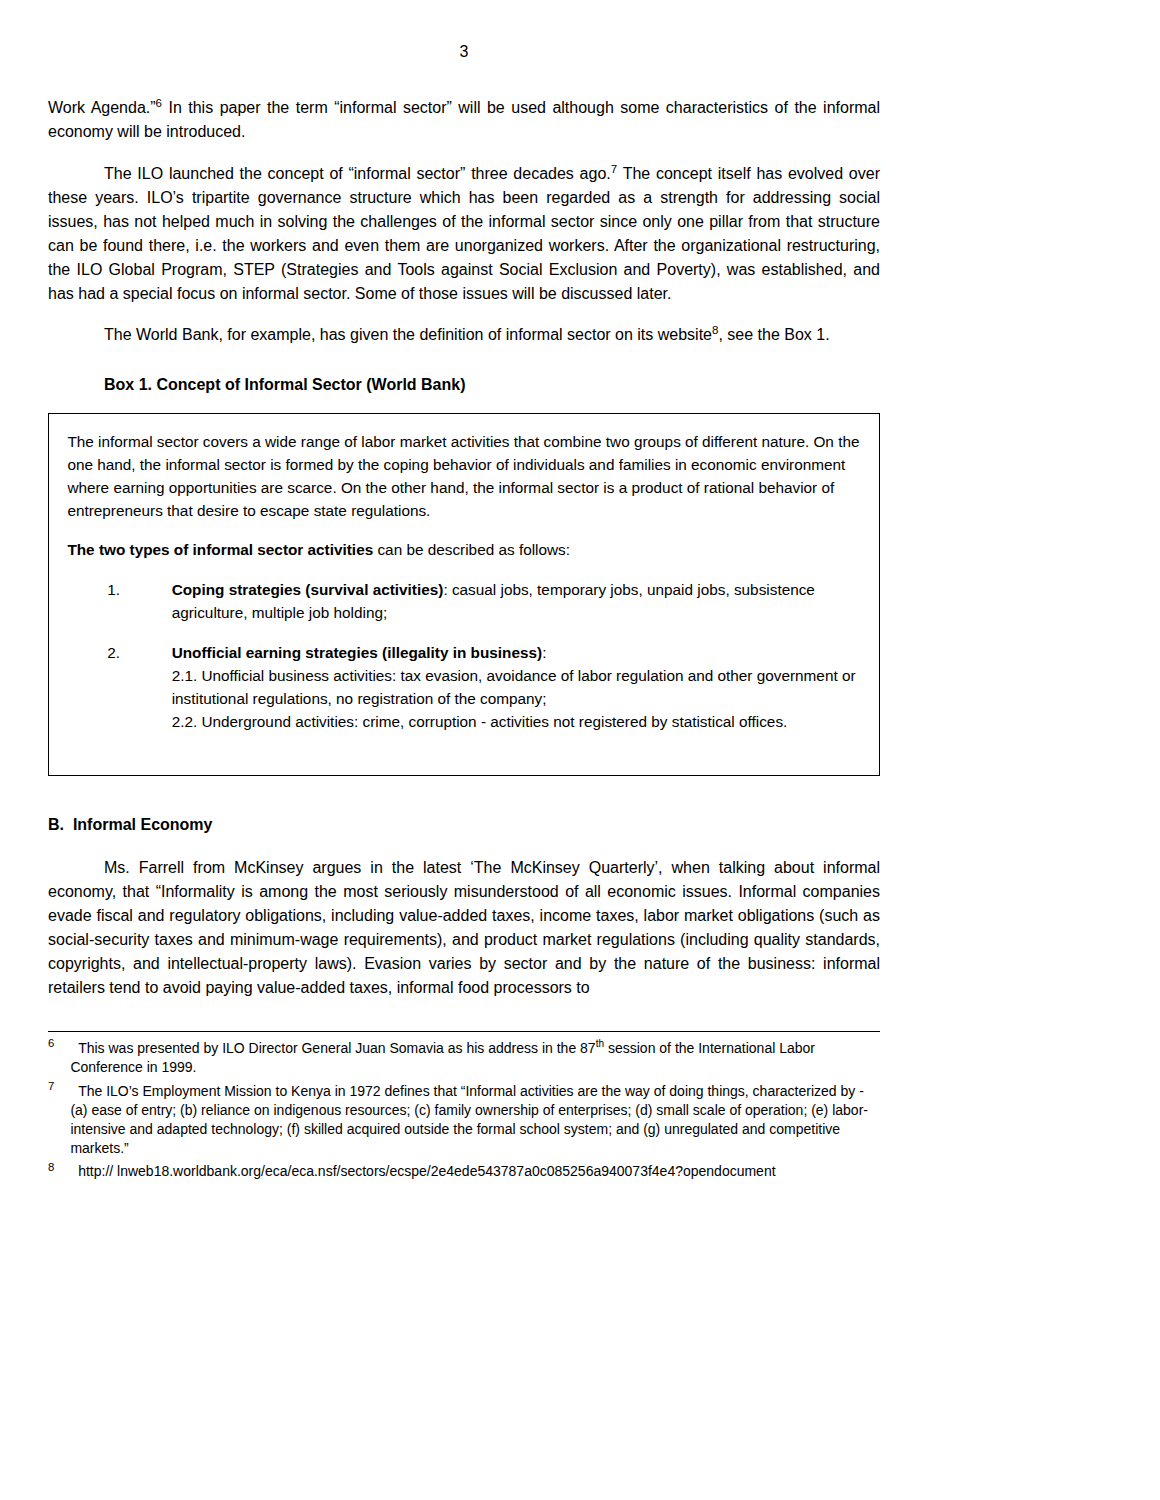3
Work Agenda.”6 In this paper the term “informal sector” will be used although some characteristics of the informal economy will be introduced.
The ILO launched the concept of “informal sector” three decades ago.7 The concept itself has evolved over these years. ILO’s tripartite governance structure which has been regarded as a strength for addressing social issues, has not helped much in solving the challenges of the informal sector since only one pillar from that structure can be found there, i.e. the workers and even them are unorganized workers. After the organizational restructuring, the ILO Global Program, STEP (Strategies and Tools against Social Exclusion and Poverty), was established, and has had a special focus on informal sector. Some of those issues will be discussed later.
The World Bank, for example, has given the definition of informal sector on its website8, see the Box 1.
Box 1. Concept of Informal Sector (World Bank)
The informal sector covers a wide range of labor market activities that combine two groups of different nature. On the one hand, the informal sector is formed by the coping behavior of individuals and families in economic environment where earning opportunities are scarce. On the other hand, the informal sector is a product of rational behavior of entrepreneurs that desire to escape state regulations.
The two types of informal sector activities can be described as follows:
Coping strategies (survival activities): casual jobs, temporary jobs, unpaid jobs, subsistence agriculture, multiple job holding;
Unofficial earning strategies (illegality in business): 2.1. Unofficial business activities: tax evasion, avoidance of labor regulation and other government or institutional regulations, no registration of the company; 2.2. Underground activities: crime, corruption - activities not registered by statistical offices.
B. Informal Economy
Ms. Farrell from McKinsey argues in the latest ‘The McKinsey Quarterly’, when talking about informal economy, that “Informality is among the most seriously misunderstood of all economic issues. Informal companies evade fiscal and regulatory obligations, including value-added taxes, income taxes, labor market obligations (such as social-security taxes and minimum-wage requirements), and product market regulations (including quality standards, copyrights, and intellectual-property laws). Evasion varies by sector and by the nature of the business: informal retailers tend to avoid paying value-added taxes, informal food processors to
6 This was presented by ILO Director General Juan Somavia as his address in the 87th session of the International Labor Conference in 1999.
7 The ILO’s Employment Mission to Kenya in 1972 defines that “Informal activities are the way of doing things, characterized by - (a) ease of entry; (b) reliance on indigenous resources; (c) family ownership of enterprises; (d) small scale of operation; (e) labor-intensive and adapted technology; (f) skilled acquired outside the formal school system; and (g) unregulated and competitive markets.”
8 http:// lnweb18.worldbank.org/eca/eca.nsf/sectors/ecspe/2e4ede543787a0c085256a940073f4e4?opendocument